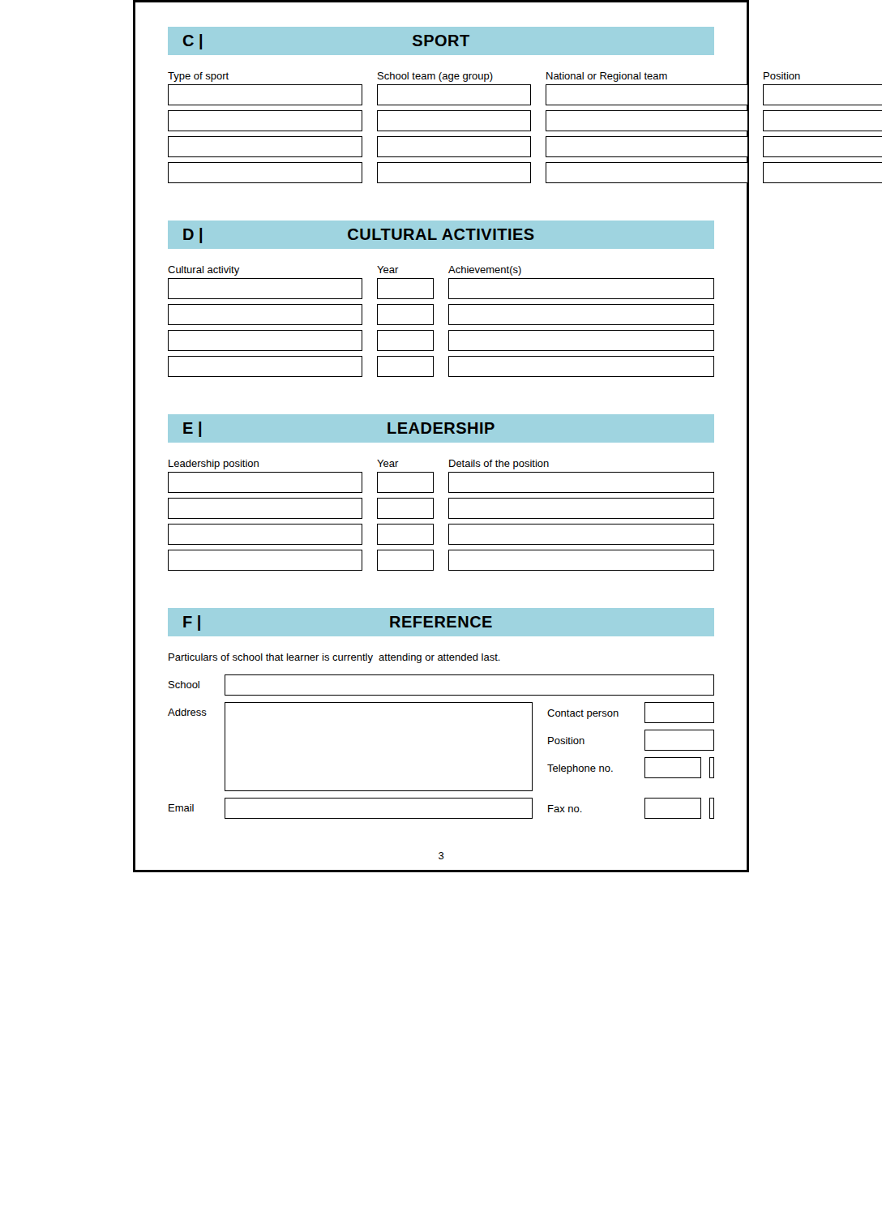C |
SPORT
Type of sport
School team (age group)
National or Regional team
Position
D |
CULTURAL ACTIVITIES
Cultural activity
Year
Achievement(s)
E |
LEADERSHIP
Leadership position
Year
Details of the position
F |
REFERENCE
Particulars of school that learner is currently attending or attended last.
School
Address
Contact person
Position
Telephone no.
Email
Fax no.
3